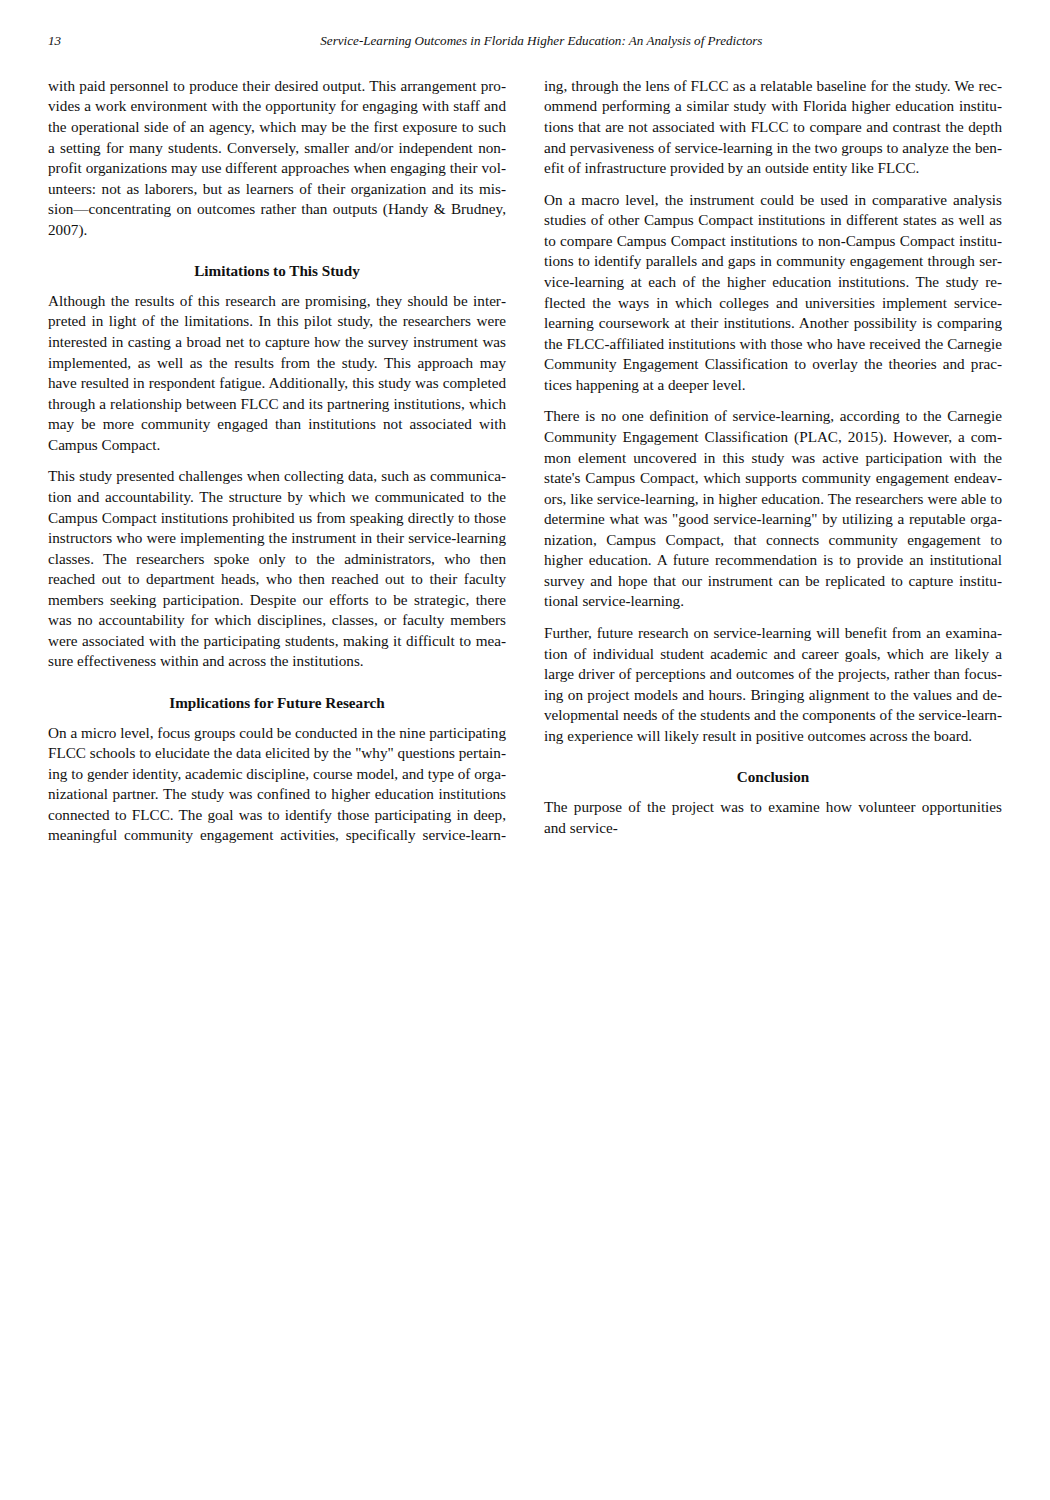13 Service-Learning Outcomes in Florida Higher Education: An Analysis of Predictors
with paid personnel to produce their desired output. This arrangement provides a work environment with the opportunity for engaging with staff and the operational side of an agency, which may be the first exposure to such a setting for many students. Conversely, smaller and/or independent nonprofit organizations may use different approaches when engaging their volunteers: not as laborers, but as learners of their organization and its mission—concentrating on outcomes rather than outputs (Handy & Brudney, 2007).
Limitations to This Study
Although the results of this research are promising, they should be interpreted in light of the limitations. In this pilot study, the researchers were interested in casting a broad net to capture how the survey instrument was implemented, as well as the results from the study. This approach may have resulted in respondent fatigue. Additionally, this study was completed through a relationship between FLCC and its partnering institutions, which may be more community engaged than institutions not associated with Campus Compact.
This study presented challenges when collecting data, such as communication and accountability. The structure by which we communicated to the Campus Compact institutions prohibited us from speaking directly to those instructors who were implementing the instrument in their service-learning classes. The researchers spoke only to the administrators, who then reached out to department heads, who then reached out to their faculty members seeking participation. Despite our efforts to be strategic, there was no accountability for which disciplines, classes, or faculty members were associated with the participating students, making it difficult to measure effectiveness within and across the institutions.
Implications for Future Research
On a micro level, focus groups could be conducted in the nine participating FLCC schools to elucidate the data elicited by the "why" questions pertaining to gender identity, academic discipline, course model, and type of organizational partner. The study was confined to higher education institutions connected to FLCC. The goal was to identify those participating in deep, meaningful community engagement activities, specifically service-learning, through the lens of FLCC as a relatable baseline for the study. We recommend performing a similar study with Florida higher education institutions that are not associated with FLCC to compare and contrast the depth and pervasiveness of service-learning in the two groups to analyze the benefit of infrastructure provided by an outside entity like FLCC.
On a macro level, the instrument could be used in comparative analysis studies of other Campus Compact institutions in different states as well as to compare Campus Compact institutions to non-Campus Compact institutions to identify parallels and gaps in community engagement through service-learning at each of the higher education institutions. The study reflected the ways in which colleges and universities implement service-learning coursework at their institutions. Another possibility is comparing the FLCC-affiliated institutions with those who have received the Carnegie Community Engagement Classification to overlay the theories and practices happening at a deeper level.
There is no one definition of service-learning, according to the Carnegie Community Engagement Classification (PLAC, 2015). However, a common element uncovered in this study was active participation with the state's Campus Compact, which supports community engagement endeavors, like service-learning, in higher education. The researchers were able to determine what was "good service-learning" by utilizing a reputable organization, Campus Compact, that connects community engagement to higher education. A future recommendation is to provide an institutional survey and hope that our instrument can be replicated to capture institutional service-learning.
Further, future research on service-learning will benefit from an examination of individual student academic and career goals, which are likely a large driver of perceptions and outcomes of the projects, rather than focusing on project models and hours. Bringing alignment to the values and developmental needs of the students and the components of the service-learning experience will likely result in positive outcomes across the board.
Conclusion
The purpose of the project was to examine how volunteer opportunities and service-